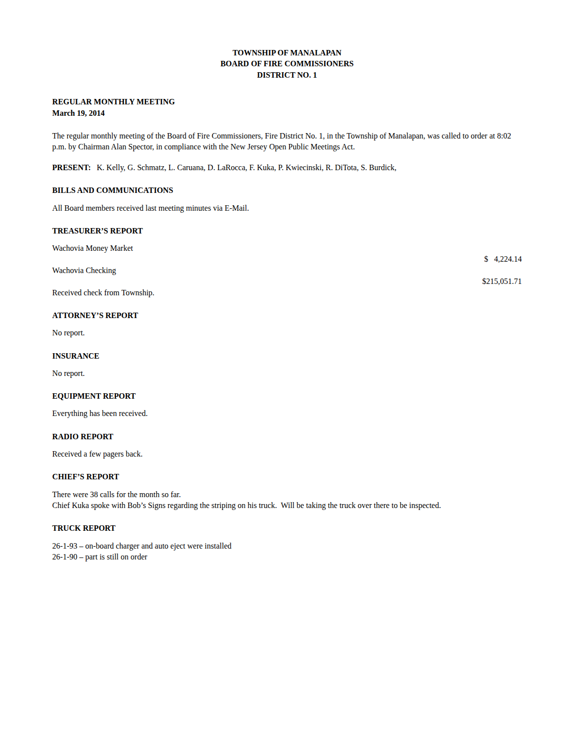TOWNSHIP OF MANALAPAN
BOARD OF FIRE COMMISSIONERS
DISTRICT NO. 1
REGULAR MONTHLY MEETING March 19, 2014
The regular monthly meeting of the Board of Fire Commissioners, Fire District No. 1, in the Township of Manalapan, was called to order at 8:02 p.m. by Chairman Alan Spector, in compliance with the New Jersey Open Public Meetings Act.
PRESENT: K. Kelly, G. Schmatz, L. Caruana, D. LaRocca, F. Kuka, P. Kwiecinski, R. DiTota, S. Burdick,
BILLS AND COMMUNICATIONS
All Board members received last meeting minutes via E-Mail.
TREASURER’S REPORT
Wachovia Money Market$ 4,224.14 Wachovia Checking$215,051.71 Received check from Township.
ATTORNEY’S REPORT
No report.
INSURANCE
No report.
EQUIPMENT REPORT
Everything has been received.
RADIO REPORT
Received a few pagers back.
CHIEF’S REPORT
There were 38 calls for the month so far.
Chief Kuka spoke with Bob’s Signs regarding the striping on his truck. Will be taking the truck over there to be inspected.
TRUCK REPORT
26-1-93 – on-board charger and auto eject were installed
26-1-90 – part is still on order